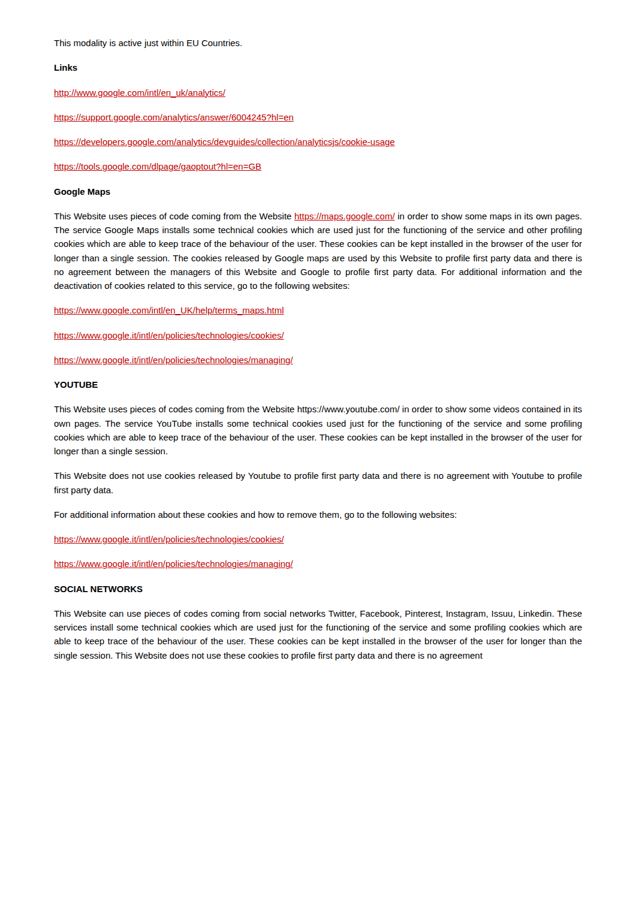This modality is active just within EU Countries.
Links
http://www.google.com/intl/en_uk/analytics/
https://support.google.com/analytics/answer/6004245?hl=en
https://developers.google.com/analytics/devguides/collection/analyticsjs/cookie-usage
https://tools.google.com/dlpage/gaoptout?hl=en=GB
Google Maps
This Website uses pieces of code coming from the Website https://maps.google.com/ in order to show some maps in its own pages. The service Google Maps installs some technical cookies which are used just for the functioning of the service and other profiling cookies which are able to keep trace of the behaviour of the user. These cookies can be kept installed in the browser of the user for longer than a single session. The cookies released by Google maps are used by this Website to profile first party data and there is no agreement between the managers of this Website and Google to profile first party data. For additional information and the deactivation of cookies related to this service, go to the following websites:
https://www.google.com/intl/en_UK/help/terms_maps.html
https://www.google.it/intl/en/policies/technologies/cookies/
https://www.google.it/intl/en/policies/technologies/managing/
YOUTUBE
This Website uses pieces of codes coming from the Website https://www.youtube.com/ in order to show some videos contained in its own pages. The service YouTube installs some technical cookies used just for the functioning of the service and some profiling cookies which are able to keep trace of the behaviour of the user. These cookies can be kept installed in the browser of the user for longer than a single session.
This Website does not use cookies released by Youtube to profile first party data and there is no agreement with Youtube to profile first party data.
For additional information about these cookies and how to remove them, go to the following websites:
https://www.google.it/intl/en/policies/technologies/cookies/
https://www.google.it/intl/en/policies/technologies/managing/
SOCIAL NETWORKS
This Website can use pieces of codes coming from social networks Twitter, Facebook, Pinterest, Instagram, Issuu, Linkedin. These services install some technical cookies which are used just for the functioning of the service and some profiling cookies which are able to keep trace of the behaviour of the user. These cookies can be kept installed in the browser of the user for longer than the single session. This Website does not use these cookies to profile first party data and there is no agreement